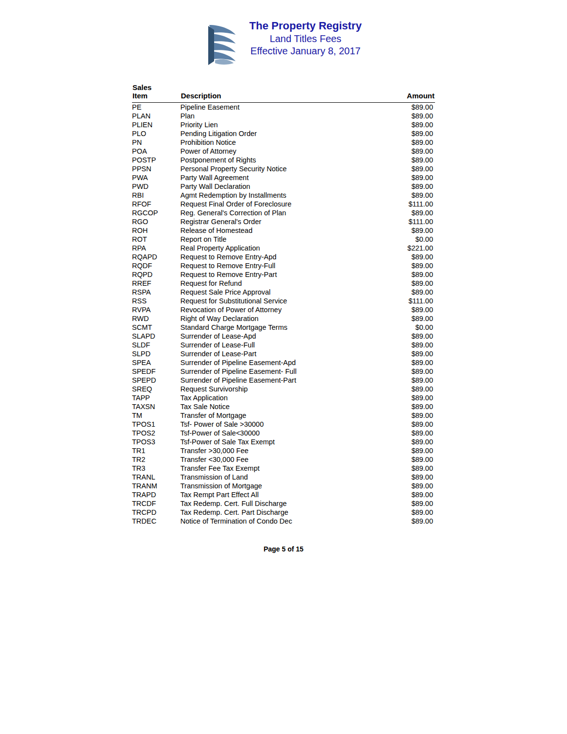The Property Registry
Land Titles Fees
Effective January 8, 2017
| Sales Item | Description | Amount |
| --- | --- | --- |
| PE | Pipeline Easement | $89.00 |
| PLAN | Plan | $89.00 |
| PLIEN | Priority Lien | $89.00 |
| PLO | Pending Litigation Order | $89.00 |
| PN | Prohibition Notice | $89.00 |
| POA | Power of Attorney | $89.00 |
| POSTP | Postponement of Rights | $89.00 |
| PPSN | Personal Property Security Notice | $89.00 |
| PWA | Party Wall Agreement | $89.00 |
| PWD | Party Wall Declaration | $89.00 |
| RBI | Agmt Redemption by Installments | $89.00 |
| RFOF | Request Final Order of Foreclosure | $111.00 |
| RGCOP | Reg. General's Correction of Plan | $89.00 |
| RGO | Registrar General's Order | $111.00 |
| ROH | Release of Homestead | $89.00 |
| ROT | Report on Title | $0.00 |
| RPA | Real Property Application | $221.00 |
| RQAPD | Request to Remove Entry-Apd | $89.00 |
| RQDF | Request to Remove Entry-Full | $89.00 |
| RQPD | Request to Remove Entry-Part | $89.00 |
| RREF | Request for Refund | $89.00 |
| RSPA | Request Sale Price Approval | $89.00 |
| RSS | Request for Substitutional Service | $111.00 |
| RVPA | Revocation of Power of Attorney | $89.00 |
| RWD | Right of Way Declaration | $89.00 |
| SCMT | Standard Charge Mortgage Terms | $0.00 |
| SLAPD | Surrender of Lease-Apd | $89.00 |
| SLDF | Surrender of Lease-Full | $89.00 |
| SLPD | Surrender of Lease-Part | $89.00 |
| SPEA | Surrender of Pipeline Easement-Apd | $89.00 |
| SPEDF | Surrender of Pipeline Easement- Full | $89.00 |
| SPEPD | Surrender of Pipeline Easement-Part | $89.00 |
| SREQ | Request Survivorship | $89.00 |
| TAPP | Tax Application | $89.00 |
| TAXSN | Tax Sale Notice | $89.00 |
| TM | Transfer of Mortgage | $89.00 |
| TPOS1 | Tsf- Power of Sale >30000 | $89.00 |
| TPOS2 | Tsf-Power of Sale<30000 | $89.00 |
| TPOS3 | Tsf-Power of Sale Tax Exempt | $89.00 |
| TR1 | Transfer >30,000 Fee | $89.00 |
| TR2 | Transfer <30,000 Fee | $89.00 |
| TR3 | Transfer Fee Tax Exempt | $89.00 |
| TRANL | Transmission of Land | $89.00 |
| TRANM | Transmission of Mortgage | $89.00 |
| TRAPD | Tax Rempt Part Effect All | $89.00 |
| TRCDF | Tax Redemp. Cert. Full Discharge | $89.00 |
| TRCPD | Tax Redemp. Cert. Part Discharge | $89.00 |
| TRDEC | Notice of Termination of Condo Dec | $89.00 |
Page 5 of 15